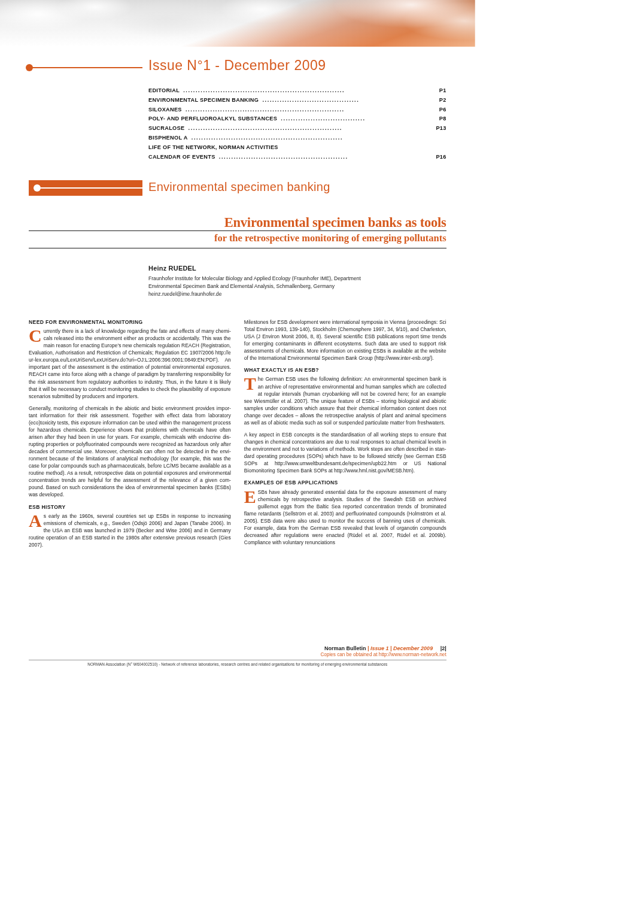Issue N°1 - December 2009
EDITORIAL ................................................................. P1
ENVIRONMENTAL SPECIMEN BANKING ....................................... P2
SILOXANES ................................................................ P6
POLY- AND PERFLUOROALKYL SUBSTANCES .................................. P8
SUCRALOSE .............................................................. P13
BISPHENOL A .............................................................
LIFE OF THE NETWORK, NORMAN ACTIVITIES
CALENDAR OF EVENTS .................................................... P16
Environmental specimen banking
Environmental specimen banks as tools
for the retrospective monitoring of emerging pollutants
Heinz RUEDEL
Fraunhofer Institute for Molecular Biology and Applied Ecology (Fraunhofer IME), Department
Environmental Specimen Bank and Elemental Analysis, Schmallenberg, Germany
heinz.ruedel@ime.fraunhofer.de
NEED FOR ENVIRONMENTAL MONITORING
Currently there is a lack of knowledge regarding the fate and effects of many chemicals released into the environment either as products or accidentally. This was the main reason for enacting Europe's new chemicals regulation REACH (Registration, Evaluation, Authorisation and Restriction of Chemicals; Regulation EC 1907/2006 http://eur-lex.europa.eu/LexUriServ/LexUriServ.do?uri=OJ:L:2006:396:0001:0849:EN:PDF). An important part of the assessment is the estimation of potential environmental exposures. REACH came into force along with a change of paradigm by transferring responsibility for the risk assessment from regulatory authorities to industry. Thus, in the future it is likely that it will be necessary to conduct monitoring studies to check the plausibility of exposure scenarios submitted by producers and importers.
Generally, monitoring of chemicals in the abiotic and biotic environment provides important information for their risk assessment. Together with effect data from laboratory (eco)toxicity tests, this exposure information can be used within the management process for hazardous chemicals. Experience shows that problems with chemicals have often arisen after they had been in use for years. For example, chemicals with endocrine disrupting properties or polyfluorinated compounds were recognized as hazardous only after decades of commercial use. Moreover, chemicals can often not be detected in the environment because of the limitations of analytical methodology (for example, this was the case for polar compounds such as pharmaceuticals, before LC/MS became available as a routine method). As a result, retrospective data on potential exposures and environmental concentration trends are helpful for the assessment of the relevance of a given compound. Based on such considerations the idea of environmental specimen banks (ESBs) was developed.
ESB HISTORY
As early as the 1960s, several countries set up ESBs in response to increasing emissions of chemicals, e.g., Sweden (Odsjö 2006) and Japan (Tanabe 2006). In the USA an ESB was launched in 1979 (Becker and Wise 2006) and in Germany routine operation of an ESB started in the 1980s after extensive previous research (Gies 2007).
Milestones for ESB development were international symposia in Vienna (proceedings: Sci Total Environ 1993, 139-140), Stockholm (Chemosphere 1997, 34, 9/10), and Charleston, USA (J Environ Monit 2006, 8, 8). Several scientific ESB publications report time trends for emerging contaminants in different ecosystems. Such data are used to support risk assessments of chemicals. More information on existing ESBs is available at the website of the International Environmental Specimen Bank Group (http://www.inter-esb.org/).
WHAT EXACTLY IS AN ESB?
The German ESB uses the following definition: An environmental specimen bank is an archive of representative environmental and human samples which are collected at regular intervals (human cryobanking will not be covered here; for an example see Wiesmüller et al. 2007). The unique feature of ESBs – storing biological and abiotic samples under conditions which assure that their chemical information content does not change over decades – allows the retrospective analysis of plant and animal specimens as well as of abiotic media such as soil or suspended particulate matter from freshwaters.
A key aspect in ESB concepts is the standardisation of all working steps to ensure that changes in chemical concentrations are due to real responses to actual chemical levels in the environment and not to variations of methods. Work steps are often described in standard operating procedures (SOPs) which have to be followed strictly (see German ESB SOPs at http://www.umweltbundesamt.de/specimen/upb22.htm or US National Biomonitoring Specimen Bank SOPs at http://www.hml.nist.gov/MESB.htm).
EXAMPLES OF ESB APPLICATIONS
ESBs have already generated essential data for the exposure assessment of many chemicals by retrospective analysis. Studies of the Swedish ESB on archived guillemot eggs from the Baltic Sea reported concentration trends of brominated flame retardants (Sellström et al. 2003) and perfluorinated compounds (Holmström et al. 2005). ESB data were also used to monitor the success of banning uses of chemicals. For example, data from the German ESB revealed that levels of organotin compounds decreased after regulations were enacted (Rüdel et al. 2007, Rüdel et al. 2009b). Compliance with voluntary renunciations
Norman Bulletin | Issue 1 | December 2009 |2|
Copies can be obtained at http://www.norman-network.net
NORMAN Association (N° W604002510) - Network of reference laboratories, research centres and related organisations for monitoring of emerging environmental substances